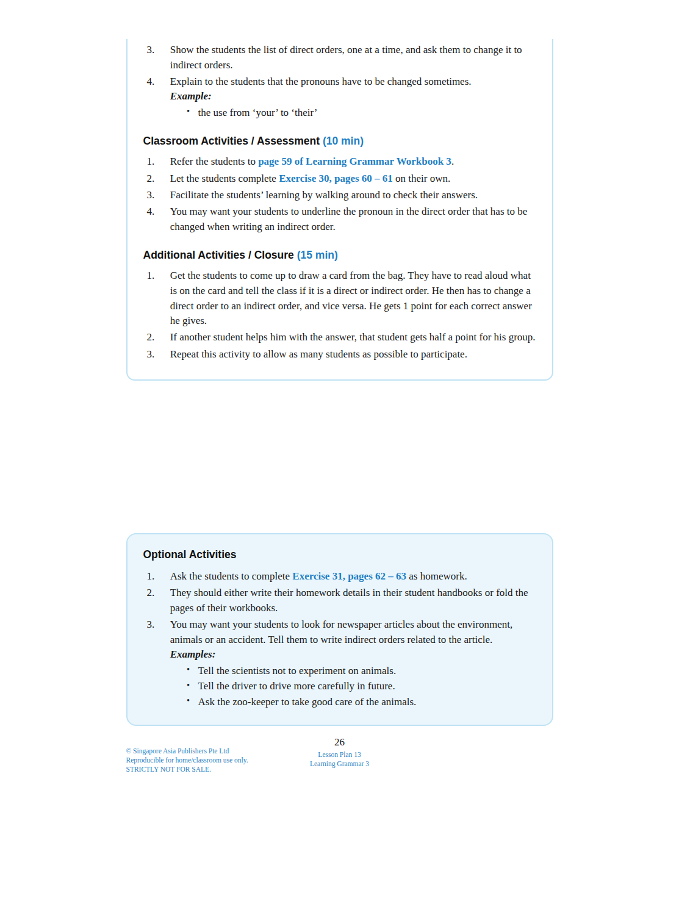3. Show the students the list of direct orders, one at a time, and ask them to change it to indirect orders.
4. Explain to the students that the pronouns have to be changed sometimes.
Example:
the use from ‘your’ to ‘their’
Classroom Activities / Assessment (10 min)
1. Refer the students to page 59 of Learning Grammar Workbook 3.
2. Let the students complete Exercise 30, pages 60 – 61 on their own.
3. Facilitate the students’ learning by walking around to check their answers.
4. You may want your students to underline the pronoun in the direct order that has to be changed when writing an indirect order.
Additional Activities / Closure (15 min)
1. Get the students to come up to draw a card from the bag. They have to read aloud what is on the card and tell the class if it is a direct or indirect order. He then has to change a direct order to an indirect order, and vice versa. He gets 1 point for each correct answer he gives.
2. If another student helps him with the answer, that student gets half a point for his group.
3. Repeat this activity to allow as many students as possible to participate.
Optional Activities
1. Ask the students to complete Exercise 31, pages 62 – 63 as homework.
2. They should either write their homework details in their student handbooks or fold the pages of their workbooks.
3. You may want your students to look for newspaper articles about the environment, animals or an accident. Tell them to write indirect orders related to the article.
Examples:
Tell the scientists not to experiment on animals.
Tell the driver to drive more carefully in future.
Ask the zoo-keeper to take good care of the animals.
© Singapore Asia Publishers Pte Ltd
Reproducible for home/classroom use only.
STRICTLY NOT FOR SALE.
26 Lesson Plan 13 Learning Grammar 3